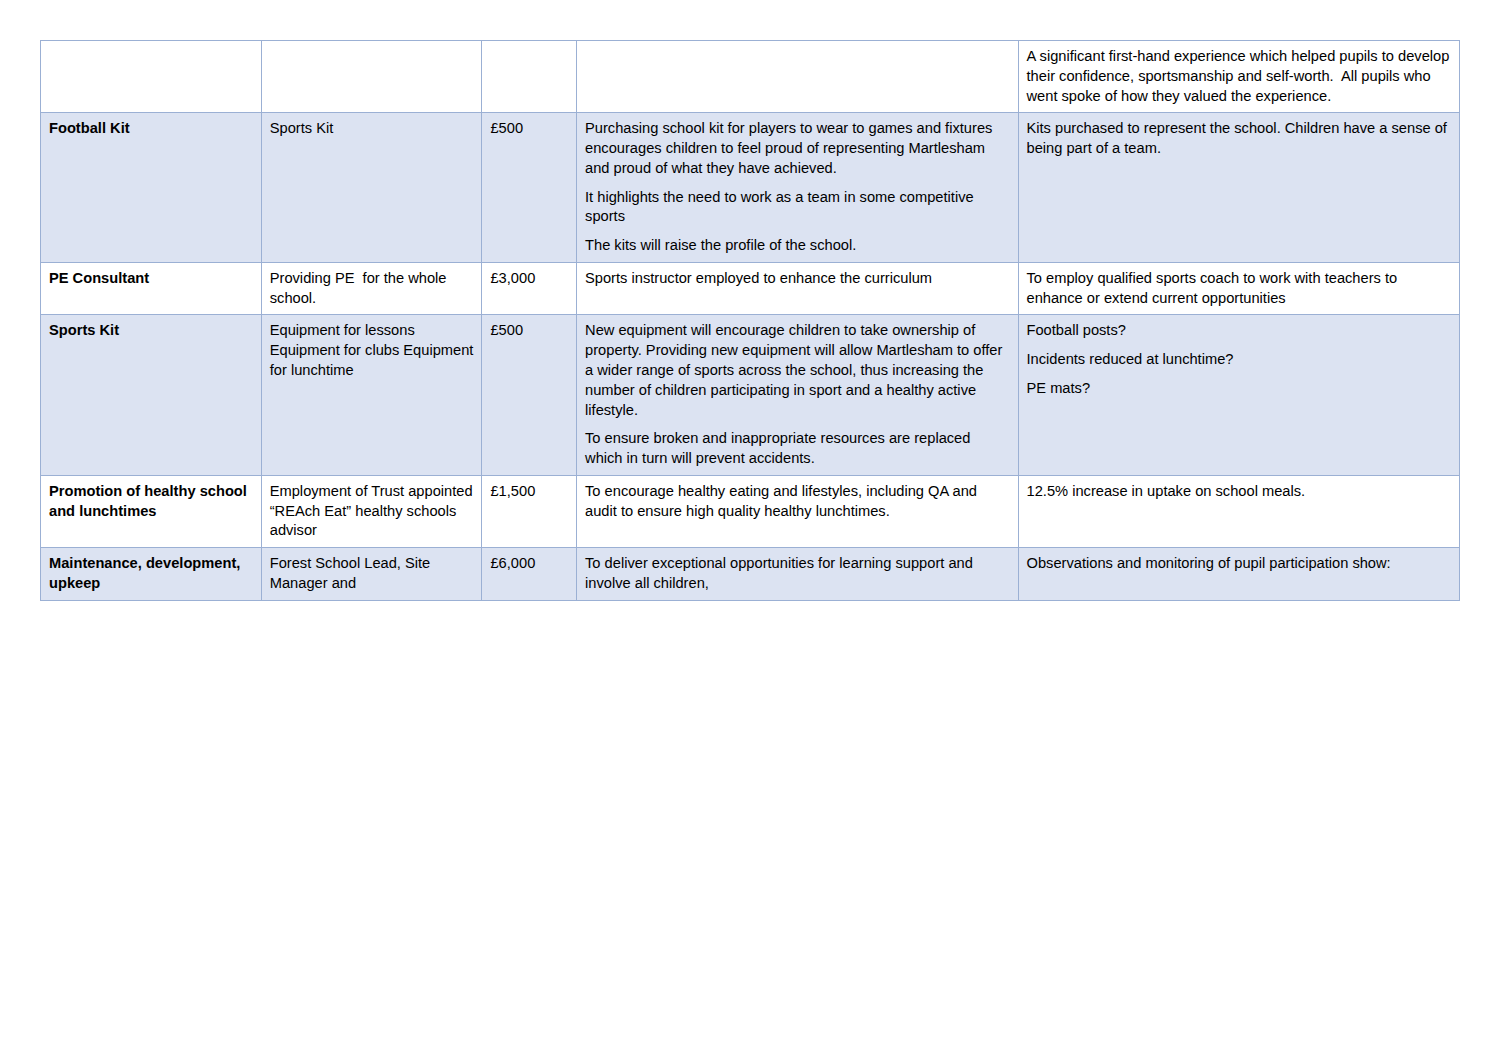| | | | | A significant first-hand experience which helped pupils to develop their confidence, sportsmanship and self-worth. All pupils who went spoke of how they valued the experience. |
| Football Kit | Sports Kit | £500 | Purchasing school kit for players to wear to games and fixtures encourages children to feel proud of representing Martlesham and proud of what they have achieved. It highlights the need to work as a team in some competitive sports The kits will raise the profile of the school. | Kits purchased to represent the school. Children have a sense of being part of a team. |
| PE Consultant | Providing PE for the whole school. | £3,000 | Sports instructor employed to enhance the curriculum | To employ qualified sports coach to work with teachers to enhance or extend current opportunities |
| Sports Kit | Equipment for lessons Equipment for clubs Equipment for lunchtime | £500 | New equipment will encourage children to take ownership of property. Providing new equipment will allow Martlesham to offer a wider range of sports across the school, thus increasing the number of children participating in sport and a healthy active lifestyle. To ensure broken and inappropriate resources are replaced which in turn will prevent accidents. | Football posts? Incidents reduced at lunchtime? PE mats? |
| Promotion of healthy school and lunchtimes | Employment of Trust appointed “REAch Eat” healthy schools advisor | £1,500 | To encourage healthy eating and lifestyles, including QA and audit to ensure high quality healthy lunchtimes. | 12.5% increase in uptake on school meals. |
| Maintenance, development, upkeep | Forest School Lead, Site Manager and | £6,000 | To deliver exceptional opportunities for learning support and involve all children, | Observations and monitoring of pupil participation show: |